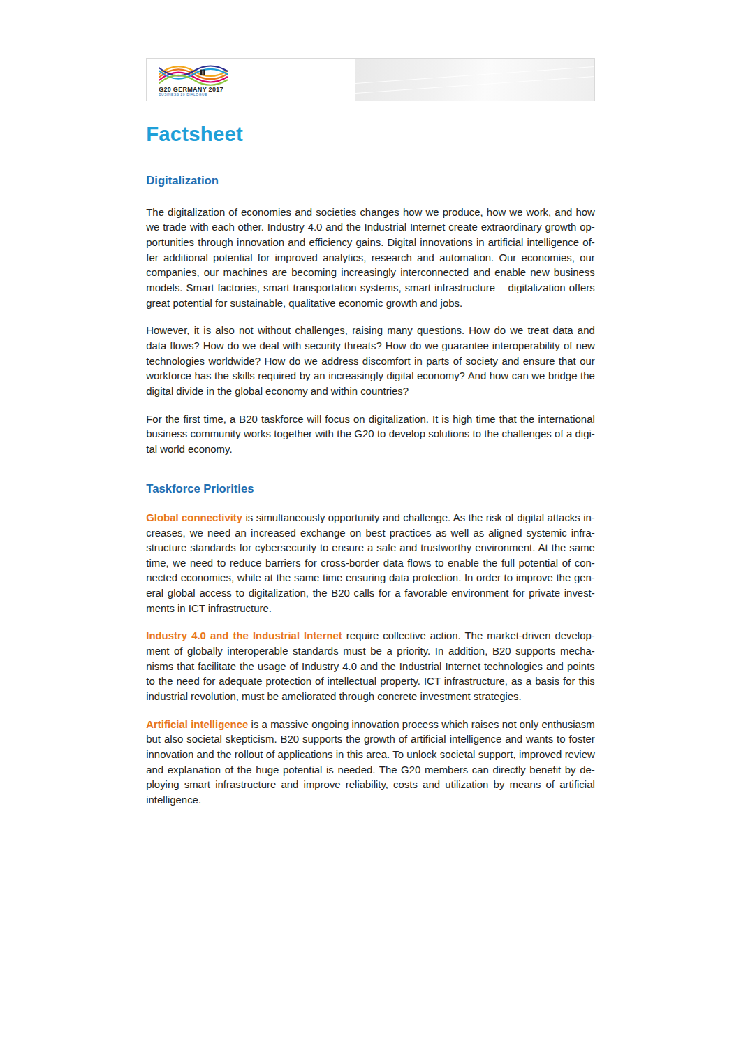G20 GERMANY 2017 BUSINESS 20 DIALOGUE
Factsheet
Digitalization
The digitalization of economies and societies changes how we produce, how we work, and how we trade with each other. Industry 4.0 and the Industrial Internet create extraordinary growth opportunities through innovation and efficiency gains. Digital innovations in artificial intelligence offer additional potential for improved analytics, research and automation. Our economies, our companies, our machines are becoming increasingly interconnected and enable new business models. Smart factories, smart transportation systems, smart infrastructure – digitalization offers great potential for sustainable, qualitative economic growth and jobs.
However, it is also not without challenges, raising many questions. How do we treat data and data flows? How do we deal with security threats? How do we guarantee interoperability of new technologies worldwide? How do we address discomfort in parts of society and ensure that our workforce has the skills required by an increasingly digital economy? And how can we bridge the digital divide in the global economy and within countries?
For the first time, a B20 taskforce will focus on digitalization. It is high time that the international business community works together with the G20 to develop solutions to the challenges of a digital world economy.
Taskforce Priorities
Global connectivity is simultaneously opportunity and challenge. As the risk of digital attacks increases, we need an increased exchange on best practices as well as aligned systemic infrastructure standards for cybersecurity to ensure a safe and trustworthy environment. At the same time, we need to reduce barriers for cross-border data flows to enable the full potential of connected economies, while at the same time ensuring data protection. In order to improve the general global access to digitalization, the B20 calls for a favorable environment for private investments in ICT infrastructure.
Industry 4.0 and the Industrial Internet require collective action. The market-driven development of globally interoperable standards must be a priority. In addition, B20 supports mechanisms that facilitate the usage of Industry 4.0 and the Industrial Internet technologies and points to the need for adequate protection of intellectual property. ICT infrastructure, as a basis for this industrial revolution, must be ameliorated through concrete investment strategies.
Artificial intelligence is a massive ongoing innovation process which raises not only enthusiasm but also societal skepticism. B20 supports the growth of artificial intelligence and wants to foster innovation and the rollout of applications in this area. To unlock societal support, improved review and explanation of the huge potential is needed. The G20 members can directly benefit by deploying smart infrastructure and improve reliability, costs and utilization by means of artificial intelligence.